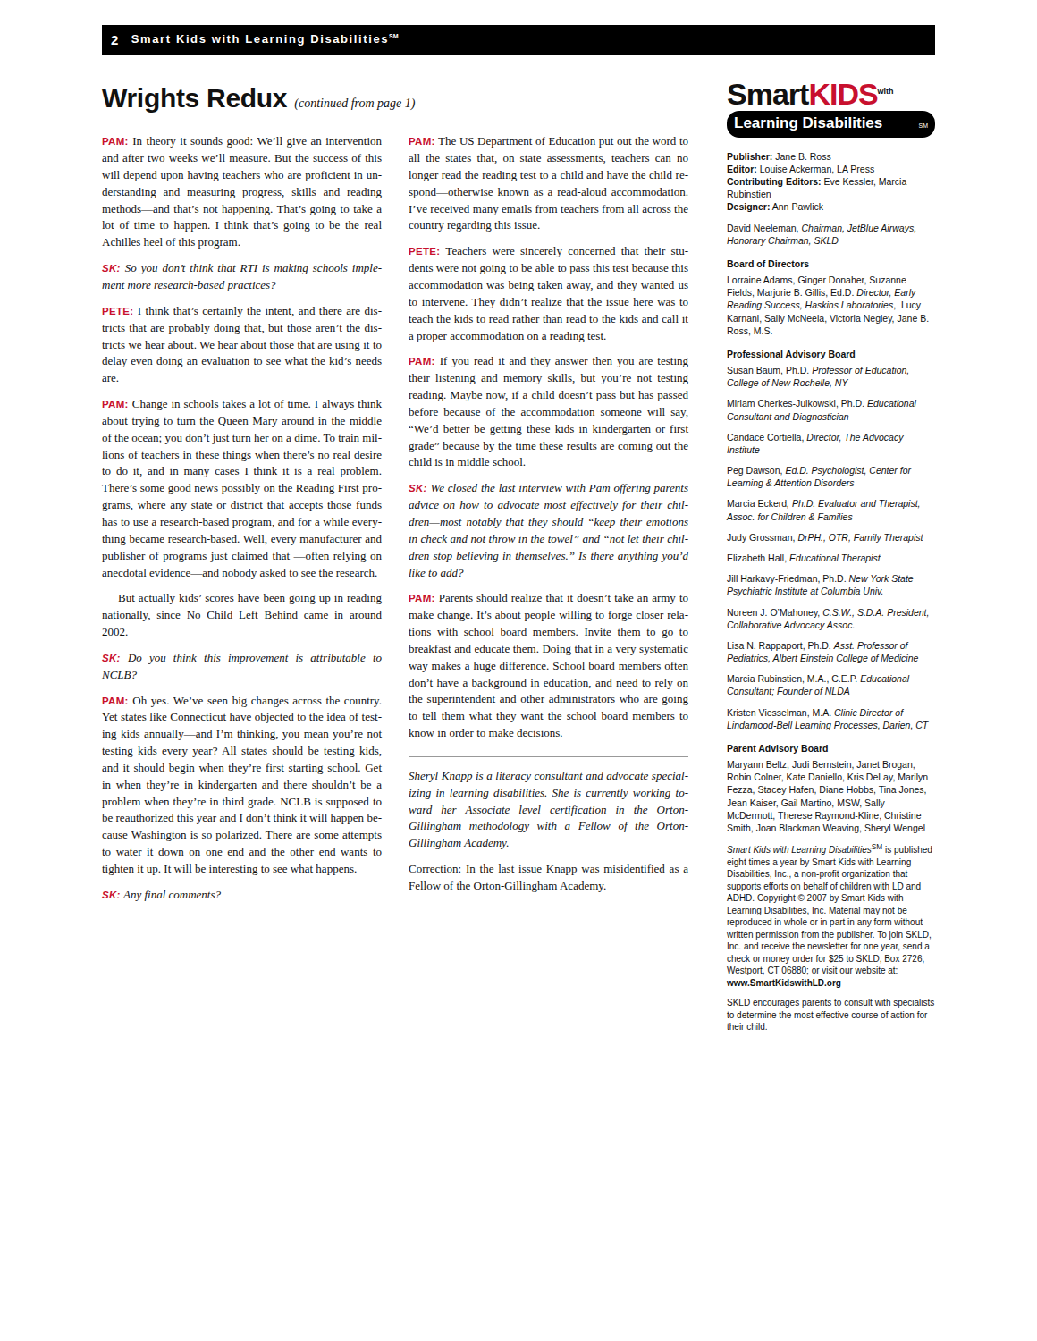2 Smart Kids with Learning DisabilitiesSM
Wrights Redux (continued from page 1)
PAM: In theory it sounds good: We’ll give an intervention and after two weeks we’ll measure. But the success of this will depend upon having teachers who are proficient in understanding and measuring progress, skills and reading methods—and that’s not happening. That’s going to take a lot of time to happen. I think that’s going to be the real Achilles heel of this program.
SK: So you don’t think that RTI is making schools implement more research-based practices?
PETE: I think that’s certainly the intent, and there are districts that are probably doing that, but those aren’t the districts we hear about. We hear about those that are using it to delay even doing an evaluation to see what the kid’s needs are.
PAM: Change in schools takes a lot of time. I always think about trying to turn the Queen Mary around in the middle of the ocean; you don’t just turn her on a dime. To train millions of teachers in these things when there’s no real desire to do it, and in many cases I think it is a real problem. There’s some good news possibly on the Reading First programs, where any state or district that accepts those funds has to use a research-based program, and for a while everything became research-based. Well, every manufacturer and publisher of programs just claimed that —often relying on anecdotal evidence—and nobody asked to see the research.
But actually kids’ scores have been going up in reading nationally, since No Child Left Behind came in around 2002.
SK: Do you think this improvement is attributable to NCLB?
PAM: Oh yes. We’ve seen big changes across the country. Yet states like Connecticut have objected to the idea of testing kids annually—and I’m thinking, you mean you’re not testing kids every year? All states should be testing kids, and it should begin when they’re first starting school. Get in when they’re in kindergarten and there shouldn’t be a problem when they’re in third grade. NCLB is supposed to be reauthorized this year and I don’t think it will happen because Washington is so polarized. There are some attempts to water it down on one end and the other end wants to tighten it up. It will be interesting to see what happens.
SK: Any final comments?
PAM: The US Department of Education put out the word to all the states that, on state assessments, teachers can no longer read the reading test to a child and have the child respond—otherwise known as a read-aloud accommodation. I’ve received many emails from teachers from all across the country regarding this issue.
PETE: Teachers were sincerely concerned that their students were not going to be able to pass this test because this accommodation was being taken away, and they wanted us to intervene. They didn’t realize that the issue here was to teach the kids to read rather than read to the kids and call it a proper accommodation on a reading test.
PAM: If you read it and they answer then you are testing their listening and memory skills, but you’re not testing reading. Maybe now, if a child doesn’t pass but has passed before because of the accommodation someone will say, “We’d better be getting these kids in kindergarten or first grade” because by the time these results are coming out the child is in middle school.
SK: We closed the last interview with Pam offering parents advice on how to advocate most effectively for their children—most notably that they should “keep their emotions in check and not throw in the towel” and “not let their children stop believing in themselves.” Is there anything you’d like to add?
PAM: Parents should realize that it doesn’t take an army to make change. It’s about people willing to forge closer relations with school board members. Invite them to go to breakfast and educate them. Doing that in a very systematic way makes a huge difference. School board members often don’t have a background in education, and need to rely on the superintendent and other administrators who are going to tell them what they want the school board members to know in order to make decisions.
Sheryl Knapp is a literacy consultant and advocate specializing in learning disabilities. She is currently working toward her Associate level certification in the Orton-Gillingham methodology with a Fellow of the Orton-Gillingham Academy.
Correction: In the last issue Knapp was misidentified as a Fellow of the Orton-Gillingham Academy.
SmartKIDS with
Learning DisabilitiesSM
Publisher: Jane B. Ross
Editor: Louise Ackerman, LA Press
Contributing Editors: Eve Kessler, Marcia Rubinstien
Designer: Ann Pawlick
David Neeleman, Chairman, JetBlue Airways, Honorary Chairman, SKLD
Board of Directors
Lorraine Adams, Ginger Donaher, Suzanne Fields, Marjorie B. Gillis, Ed.D. Director, Early Reading Success, Haskins Laboratories, Lucy Karnani, Sally McNeela, Victoria Negley, Jane B. Ross, M.S.
Professional Advisory Board
Susan Baum, Ph.D. Professor of Education, College of New Rochelle, NY
Miriam Cherkes-Julkowski, Ph.D. Educational Consultant and Diagnostician
Candace Cortiella, Director, The Advocacy Institute
Peg Dawson, Ed.D. Psychologist, Center for Learning & Attention Disorders
Marcia Eckerd, Ph.D. Evaluator and Therapist, Assoc. for Children & Families
Judy Grossman, DrPH., OTR, Family Therapist
Elizabeth Hall, Educational Therapist
Jill Harkavy-Friedman, Ph.D. New York State Psychiatric Institute at Columbia Univ.
Noreen J. O’Mahoney, C.S.W., S.D.A. President, Collaborative Advocacy Assoc.
Lisa N. Rappaport, Ph.D. Asst. Professor of Pediatrics, Albert Einstein College of Medicine
Marcia Rubinstien, M.A., C.E.P. Educational Consultant; Founder of NLDA
Kristen Viesselman, M.A. Clinic Director of Lindamood-Bell Learning Processes, Darien, CT
Parent Advisory Board
Maryann Beltz, Judi Bernstein, Janet Brogan, Robin Colner, Kate Daniello, Kris DeLay, Marilyn Fezza, Stacey Hafen, Diane Hobbs, Tina Jones, Jean Kaiser, Gail Martino, MSW, Sally McDermott, Therese Raymond-Kline, Christine Smith, Joan Blackman Weaving, Sheryl Wengel
Smart Kids with Learning DisabilitiesSM is published eight times a year by Smart Kids with Learning Disabilities, Inc., a non-profit organization that supports efforts on behalf of children with LD and ADHD. Copyright © 2007 by Smart Kids with Learning Disabilities, Inc. Material may not be reproduced in whole or in part in any form without written permission from the publisher. To join SKLD, Inc. and receive the newsletter for one year, send a check or money order for $25 to SKLD, Box 2726, Westport, CT 06880; or visit our website at: www.SmartKidswithLD.org
SKLD encourages parents to consult with specialists to determine the most effective course of action for their child.